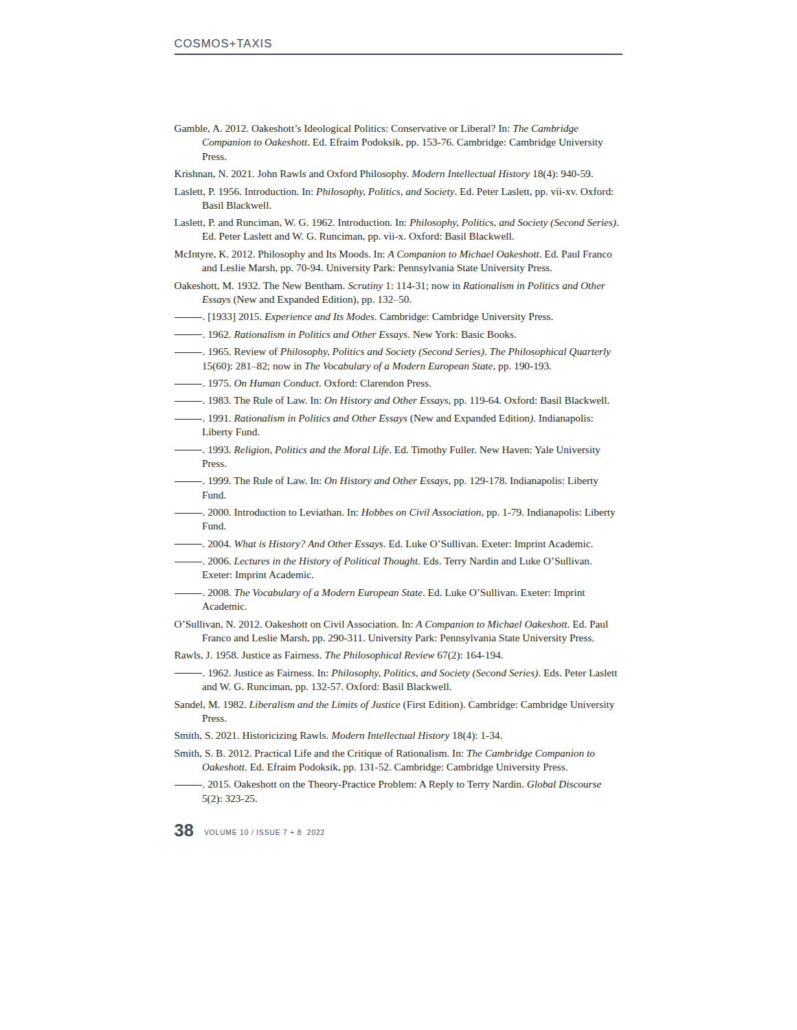Cosmos+Taxis
Gamble, A. 2012. Oakeshott’s Ideological Politics: Conservative or Liberal? In: The Cambridge Companion to Oakeshott. Ed. Efraim Podoksik, pp. 153-76. Cambridge: Cambridge University Press.
Krishnan, N. 2021. John Rawls and Oxford Philosophy. Modern Intellectual History 18(4): 940-59.
Laslett, P. 1956. Introduction. In: Philosophy, Politics, and Society. Ed. Peter Laslett, pp. vii-xv. Oxford: Basil Blackwell.
Laslett, P. and Runciman, W. G. 1962. Introduction. In: Philosophy, Politics, and Society (Second Series). Ed. Peter Laslett and W. G. Runciman, pp. vii-x. Oxford: Basil Blackwell.
McIntyre, K. 2012. Philosophy and Its Moods. In: A Companion to Michael Oakeshott. Ed. Paul Franco and Leslie Marsh, pp. 70-94. University Park: Pennsylvania State University Press.
Oakeshott, M. 1932. The New Bentham. Scrutiny 1: 114-31; now in Rationalism in Politics and Other Essays (New and Expanded Edition), pp. 132–50.
. [1933] 2015. Experience and Its Modes. Cambridge: Cambridge University Press.
. 1962. Rationalism in Politics and Other Essays. New York: Basic Books.
. 1965. Review of Philosophy, Politics and Society (Second Series). The Philosophical Quarterly 15(60): 281–82; now in The Vocabulary of a Modern European State, pp. 190-193.
. 1975. On Human Conduct. Oxford: Clarendon Press.
. 1983. The Rule of Law. In: On History and Other Essays, pp. 119-64. Oxford: Basil Blackwell.
. 1991. Rationalism in Politics and Other Essays (New and Expanded Edition). Indianapolis: Liberty Fund.
. 1993. Religion, Politics and the Moral Life. Ed. Timothy Fuller. New Haven: Yale University Press.
. 1999. The Rule of Law. In: On History and Other Essays, pp. 129-178. Indianapolis: Liberty Fund.
. 2000. Introduction to Leviathan. In: Hobbes on Civil Association, pp. 1-79. Indianapolis: Liberty Fund.
. 2004. What is History? And Other Essays. Ed. Luke O’Sullivan. Exeter: Imprint Academic.
. 2006. Lectures in the History of Political Thought. Eds. Terry Nardin and Luke O’Sullivan. Exeter: Imprint Academic.
. 2008. The Vocabulary of a Modern European State. Ed. Luke O’Sullivan. Exeter: Imprint Academic.
O’Sullivan, N. 2012. Oakeshott on Civil Association. In: A Companion to Michael Oakeshott. Ed. Paul Franco and Leslie Marsh, pp. 290-311. University Park: Pennsylvania State University Press.
Rawls, J. 1958. Justice as Fairness. The Philosophical Review 67(2): 164-194.
. 1962. Justice as Fairness. In: Philosophy, Politics, and Society (Second Series). Eds. Peter Laslett and W. G. Runciman, pp. 132-57. Oxford: Basil Blackwell.
Sandel, M. 1982. Liberalism and the Limits of Justice (First Edition). Cambridge: Cambridge University Press.
Smith, S. 2021. Historicizing Rawls. Modern Intellectual History 18(4): 1-34.
Smith, S. B. 2012. Practical Life and the Critique of Rationalism. In: The Cambridge Companion to Oakeshott. Ed. Efraim Podoksik, pp. 131-52. Cambridge: Cambridge University Press.
. 2015. Oakeshott on the Theory-Practice Problem: A Reply to Terry Nardin. Global Discourse 5(2): 323-25.
38
Volume 10 / Issue 7 + 8 2022